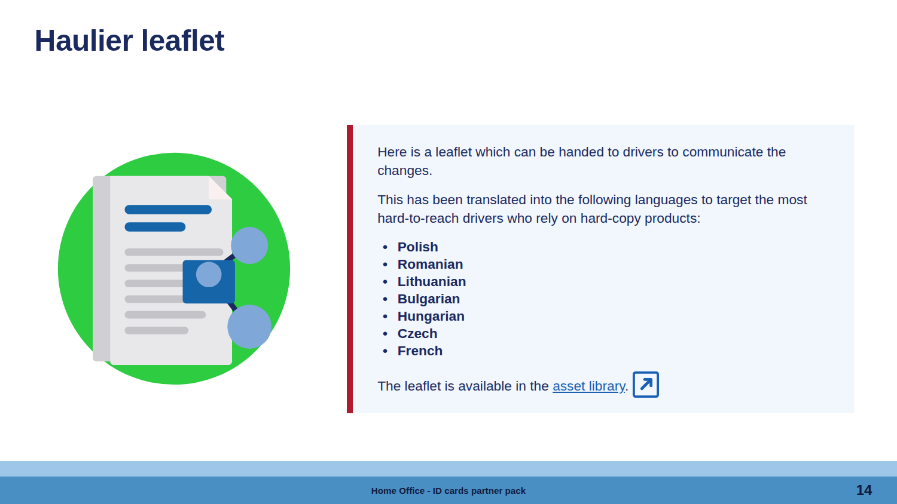Haulier leaflet
Here is a leaflet which can be handed to drivers to communicate the changes.
This has been translated into the following languages to target the most hard-to-reach drivers who rely on hard-copy products:
Polish
Romanian
Lithuanian
Bulgarian
Hungarian
Czech
French
The leaflet is available in the asset library.
Home Office - ID cards partner pack 14